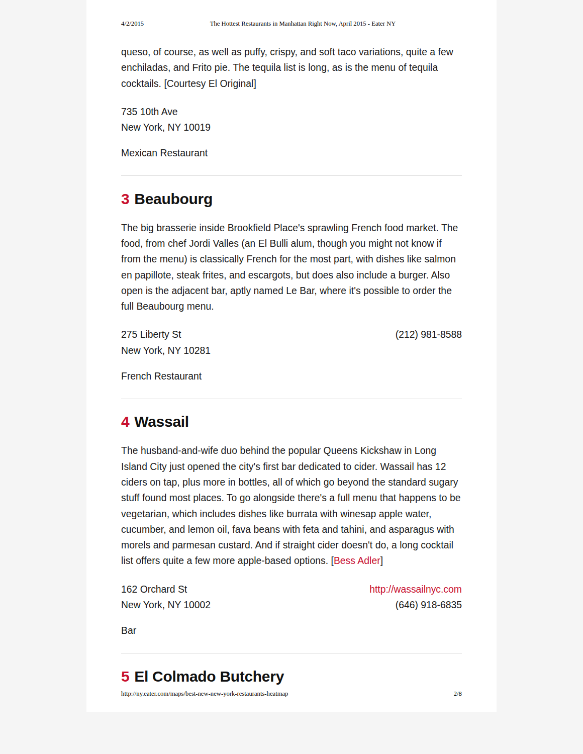4/2/2015 The Hottest Restaurants in Manhattan Right Now, April 2015 - Eater NY
queso, of course, as well as puffy, crispy, and soft taco variations, quite a few enchiladas, and Frito pie. The tequila list is long, as is the menu of tequila cocktails. [Courtesy El Original]
735 10th Ave New York, NY 10019
Mexican Restaurant
3 Beaubourg
The big brasserie inside Brookfield Place's sprawling French food market. The food, from chef Jordi Valles (an El Bulli alum, though you might not know if from the menu) is classically French for the most part, with dishes like salmon en papillote, steak frites, and escargots, but does also include a burger. Also open is the adjacent bar, aptly named Le Bar, where it's possible to order the full Beaubourg menu.
275 Liberty St New York, NY 10281
(212) 981-8588
French Restaurant
4 Wassail
The husband-and-wife duo behind the popular Queens Kickshaw in Long Island City just opened the city's first bar dedicated to cider. Wassail has 12 ciders on tap, plus more in bottles, all of which go beyond the standard sugary stuff found most places. To go alongside there's a full menu that happens to be vegetarian, which includes dishes like burrata with winesap apple water, cucumber, and lemon oil, fava beans with feta and tahini, and asparagus with morels and parmesan custard. And if straight cider doesn't do, a long cocktail list offers quite a few more apple-based options. [Bess Adler]
162 Orchard St New York, NY 10002
http://wassailnyc.com (646) 918-6835
Bar
5 El Colmado Butchery
http://ny.eater.com/maps/best-new-new-york-restaurants-heatmap 2/8